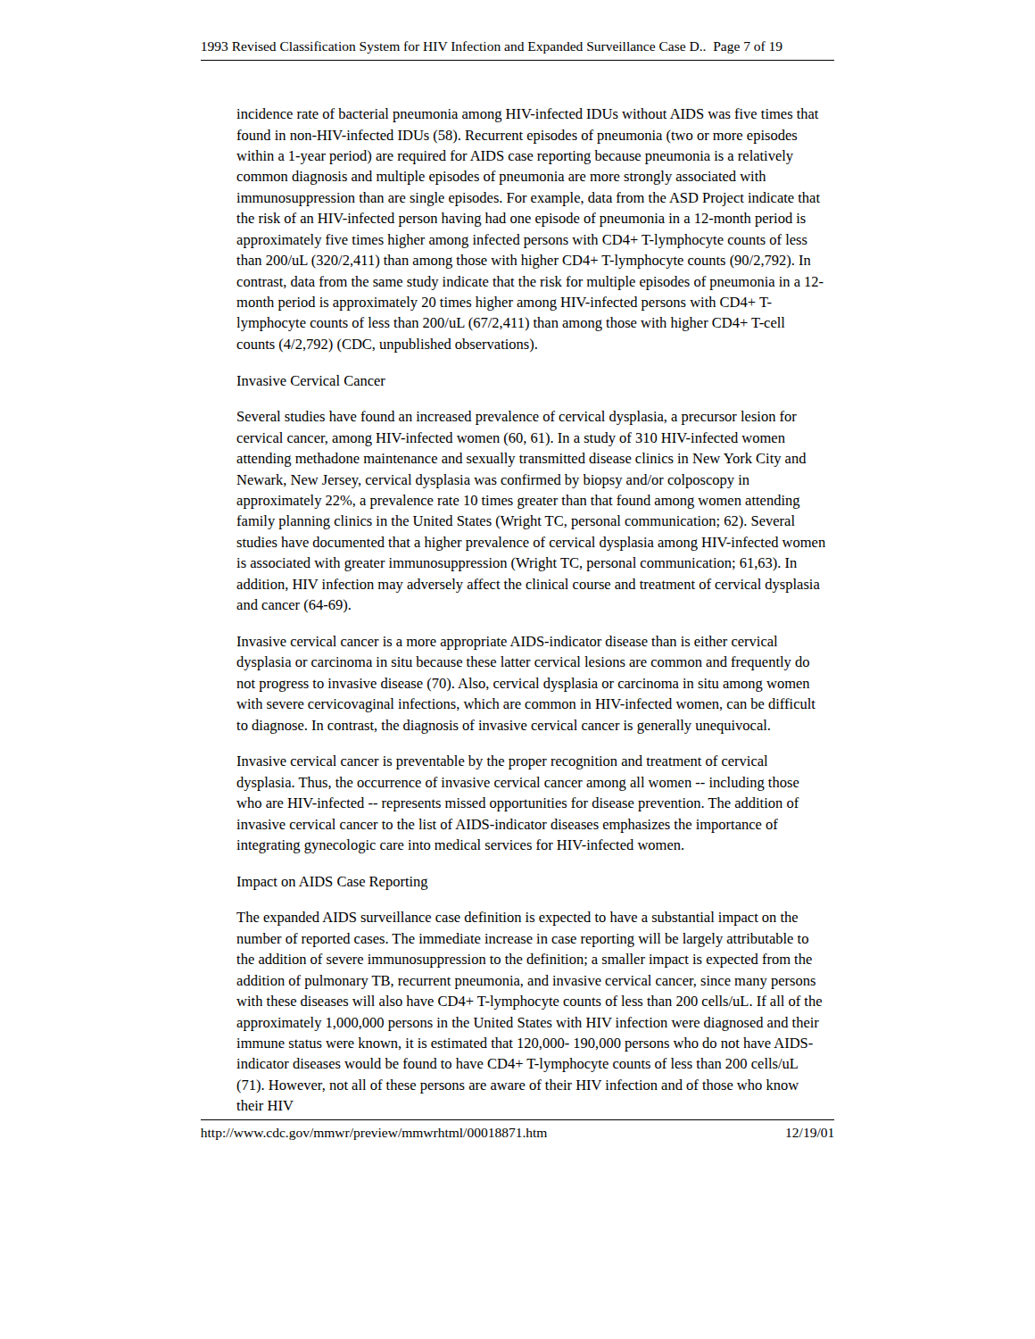1993 Revised Classification System for HIV Infection and Expanded Surveillance Case D.. Page 7 of 19
incidence rate of bacterial pneumonia among HIV-infected IDUs without AIDS was five times that found in non-HIV-infected IDUs (58). Recurrent episodes of pneumonia (two or more episodes within a 1-year period) are required for AIDS case reporting because pneumonia is a relatively common diagnosis and multiple episodes of pneumonia are more strongly associated with immunosuppression than are single episodes. For example, data from the ASD Project indicate that the risk of an HIV-infected person having had one episode of pneumonia in a 12-month period is approximately five times higher among infected persons with CD4+ T-lymphocyte counts of less than 200/uL (320/2,411) than among those with higher CD4+ T-lymphocyte counts (90/2,792). In contrast, data from the same study indicate that the risk for multiple episodes of pneumonia in a 12-month period is approximately 20 times higher among HIV-infected persons with CD4+ T-lymphocyte counts of less than 200/uL (67/2,411) than among those with higher CD4+ T-cell counts (4/2,792) (CDC, unpublished observations).
Invasive Cervical Cancer
Several studies have found an increased prevalence of cervical dysplasia, a precursor lesion for cervical cancer, among HIV-infected women (60, 61). In a study of 310 HIV-infected women attending methadone maintenance and sexually transmitted disease clinics in New York City and Newark, New Jersey, cervical dysplasia was confirmed by biopsy and/or colposcopy in approximately 22%, a prevalence rate 10 times greater than that found among women attending family planning clinics in the United States (Wright TC, personal communication; 62). Several studies have documented that a higher prevalence of cervical dysplasia among HIV-infected women is associated with greater immunosuppression (Wright TC, personal communication; 61,63). In addition, HIV infection may adversely affect the clinical course and treatment of cervical dysplasia and cancer (64-69).
Invasive cervical cancer is a more appropriate AIDS-indicator disease than is either cervical dysplasia or carcinoma in situ because these latter cervical lesions are common and frequently do not progress to invasive disease (70). Also, cervical dysplasia or carcinoma in situ among women with severe cervicovaginal infections, which are common in HIV-infected women, can be difficult to diagnose. In contrast, the diagnosis of invasive cervical cancer is generally unequivocal.
Invasive cervical cancer is preventable by the proper recognition and treatment of cervical dysplasia. Thus, the occurrence of invasive cervical cancer among all women -- including those who are HIV-infected -- represents missed opportunities for disease prevention. The addition of invasive cervical cancer to the list of AIDS-indicator diseases emphasizes the importance of integrating gynecologic care into medical services for HIV-infected women.
Impact on AIDS Case Reporting
The expanded AIDS surveillance case definition is expected to have a substantial impact on the number of reported cases. The immediate increase in case reporting will be largely attributable to the addition of severe immunosuppression to the definition; a smaller impact is expected from the addition of pulmonary TB, recurrent pneumonia, and invasive cervical cancer, since many persons with these diseases will also have CD4+ T-lymphocyte counts of less than 200 cells/uL. If all of the approximately 1,000,000 persons in the United States with HIV infection were diagnosed and their immune status were known, it is estimated that 120,000- 190,000 persons who do not have AIDS-indicator diseases would be found to have CD4+ T-lymphocyte counts of less than 200 cells/uL (71). However, not all of these persons are aware of their HIV infection and of those who know their HIV
http://www.cdc.gov/mmwr/preview/mmwrhtml/00018871.htm 12/19/01